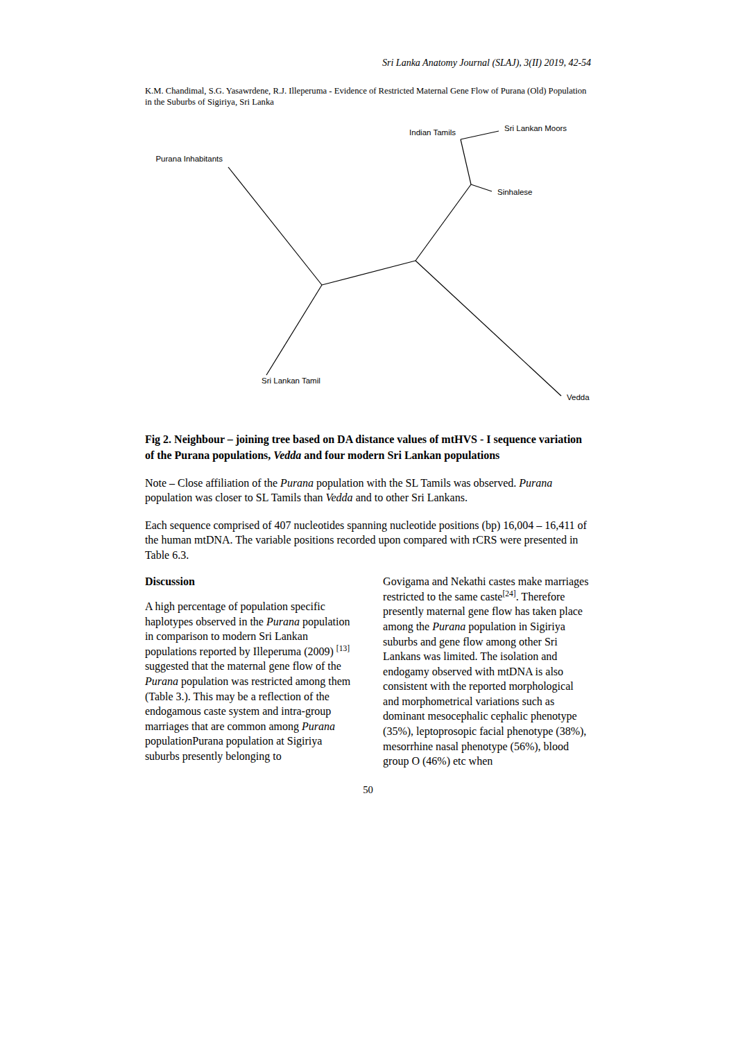Sri Lanka Anatomy Journal (SLAJ), 3(II) 2019, 42-54
K.M. Chandimal, S.G. Yasawrdene, R.J. Illeperuma - Evidence of Restricted Maternal Gene Flow of Purana (Old) Population in the Suburbs of Sigiriya, Sri Lanka
Purana Inhabitants Indian Tamils Sri Lankan Moors Sinhalese Sri Lankan Tamil Vedda
Fig 2. Neighbour – joining tree based on DA distance values of mtHVS - I sequence variation of the Purana populations, Vedda and four modern Sri Lankan populations
Note – Close affiliation of the Purana population with the SL Tamils was observed. Purana population was closer to SL Tamils than Vedda and to other Sri Lankans.
Each sequence comprised of 407 nucleotides spanning nucleotide positions (bp) 16,004 – 16,411 of the human mtDNA. The variable positions recorded upon compared with rCRS were presented in Table 6.3.
Discussion
A high percentage of population specific haplotypes observed in the Purana population in comparison to modern Sri Lankan populations reported by Illeperuma (2009) [13] suggested that the maternal gene flow of the Purana population was restricted among them (Table 3.). This may be a reflection of the endogamous caste system and intra-group marriages that are common among Purana populationPurana population at Sigiriya suburbs presently belonging to
Govigama and Nekathi castes make marriages restricted to the same caste[24]. Therefore presently maternal gene flow has taken place among the Purana population in Sigiriya suburbs and gene flow among other Sri Lankans was limited. The isolation and endogamy observed with mtDNA is also consistent with the reported morphological and morphometrical variations such as dominant mesocephalic cephalic phenotype (35%), leptoprosopic facial phenotype (38%), mesorrhine nasal phenotype (56%), blood group O (46%) etc when
50